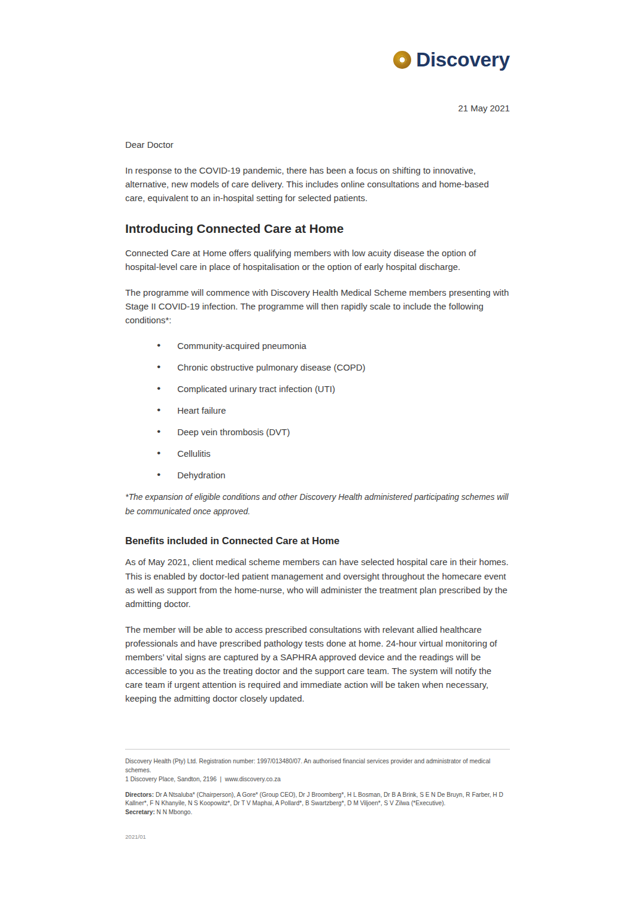Discovery
21 May 2021
Dear Doctor
In response to the COVID-19 pandemic, there has been a focus on shifting to innovative, alternative, new models of care delivery. This includes online consultations and home-based care, equivalent to an in-hospital setting for selected patients.
Introducing Connected Care at Home
Connected Care at Home offers qualifying members with low acuity disease the option of hospital-level care in place of hospitalisation or the option of early hospital discharge.
The programme will commence with Discovery Health Medical Scheme members presenting with Stage II COVID-19 infection. The programme will then rapidly scale to include the following conditions*:
Community-acquired pneumonia
Chronic obstructive pulmonary disease (COPD)
Complicated urinary tract infection (UTI)
Heart failure
Deep vein thrombosis (DVT)
Cellulitis
Dehydration
*The expansion of eligible conditions and other Discovery Health administered participating schemes will be communicated once approved.
Benefits included in Connected Care at Home
As of May 2021, client medical scheme members can have selected hospital care in their homes. This is enabled by doctor-led patient management and oversight throughout the homecare event as well as support from the home-nurse, who will administer the treatment plan prescribed by the admitting doctor.
The member will be able to access prescribed consultations with relevant allied healthcare professionals and have prescribed pathology tests done at home. 24-hour virtual monitoring of members’ vital signs are captured by a SAPHRA approved device and the readings will be accessible to you as the treating doctor and the support care team. The system will notify the care team if urgent attention is required and immediate action will be taken when necessary, keeping the admitting doctor closely updated.
Discovery Health (Pty) Ltd. Registration number: 1997/013480/07. An authorised financial services provider and administrator of medical schemes.
1 Discovery Place, Sandton, 2196 | www.discovery.co.za
Directors: Dr A Ntsaluba* (Chairperson), A Gore* (Group CEO), Dr J Broomberg*, H L Bosman, Dr B A Brink, S E N De Bruyn, R Farber, H D Kallner*, F N Khanyile, N S Koopowitz*, Dr T V Maphai, A Pollard*, B Swartzberg*, D M Viljoen*, S V Zilwa (*Executive).
Secretary: N N Mbongo.
2021/01